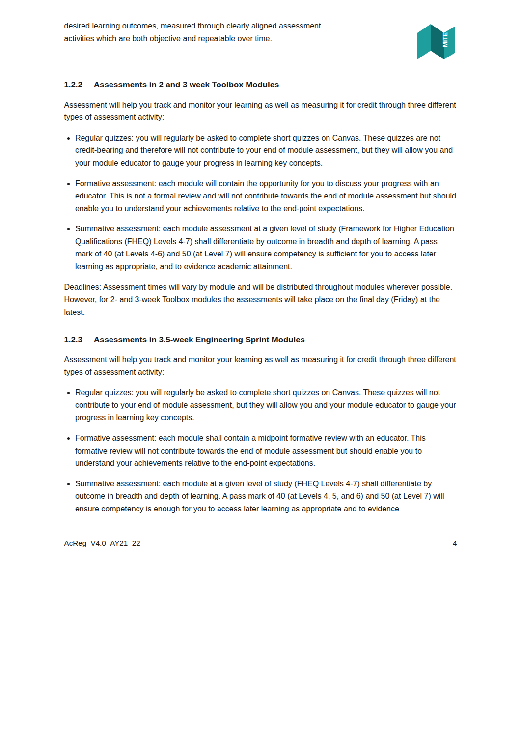MITE
desired learning outcomes, measured through clearly aligned assessment activities which are both objective and repeatable over time.
1.2.2 Assessments in 2 and 3 week Toolbox Modules
Assessment will help you track and monitor your learning as well as measuring it for credit through three different types of assessment activity:
Regular quizzes: you will regularly be asked to complete short quizzes on Canvas. These quizzes are not credit-bearing and therefore will not contribute to your end of module assessment, but they will allow you and your module educator to gauge your progress in learning key concepts.
Formative assessment: each module will contain the opportunity for you to discuss your progress with an educator. This is not a formal review and will not contribute towards the end of module assessment but should enable you to understand your achievements relative to the end-point expectations.
Summative assessment: each module assessment at a given level of study (Framework for Higher Education Qualifications (FHEQ) Levels 4-7) shall differentiate by outcome in breadth and depth of learning. A pass mark of 40 (at Levels 4-6) and 50 (at Level 7) will ensure competency is sufficient for you to access later learning as appropriate, and to evidence academic attainment.
Deadlines: Assessment times will vary by module and will be distributed throughout modules wherever possible. However, for 2- and 3-week Toolbox modules the assessments will take place on the final day (Friday) at the latest.
1.2.3 Assessments in 3.5-week Engineering Sprint Modules
Assessment will help you track and monitor your learning as well as measuring it for credit through three different types of assessment activity:
Regular quizzes: you will regularly be asked to complete short quizzes on Canvas. These quizzes will not contribute to your end of module assessment, but they will allow you and your module educator to gauge your progress in learning key concepts.
Formative assessment: each module shall contain a midpoint formative review with an educator. This formative review will not contribute towards the end of module assessment but should enable you to understand your achievements relative to the end-point expectations.
Summative assessment: each module at a given level of study (FHEQ Levels 4-7) shall differentiate by outcome in breadth and depth of learning. A pass mark of 40 (at Levels 4, 5, and 6) and 50 (at Level 7) will ensure competency is enough for you to access later learning as appropriate and to evidence
AcReg_V4.0_AY21_22 4